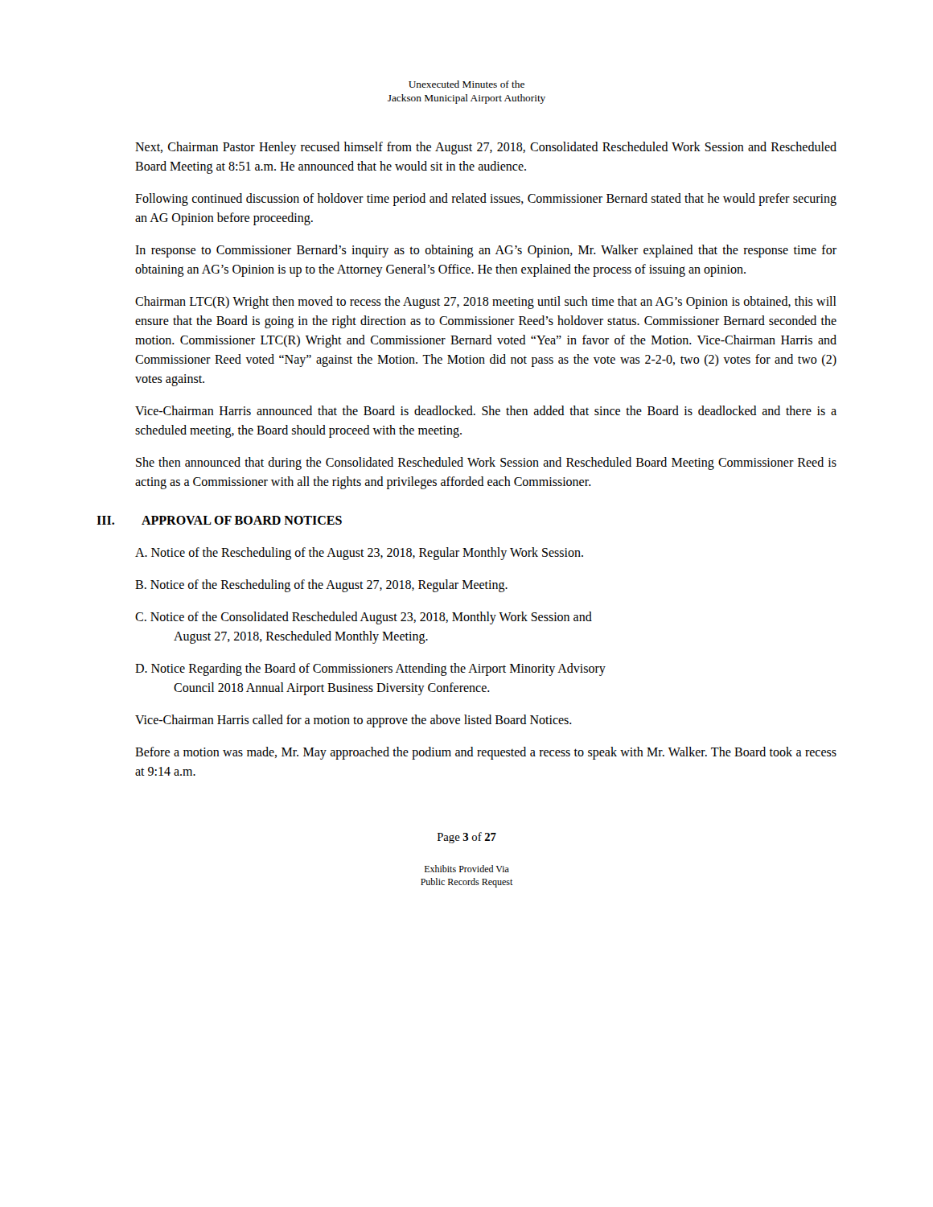Unexecuted Minutes of the
Jackson Municipal Airport Authority
Next, Chairman Pastor Henley recused himself from the August 27, 2018, Consolidated Rescheduled Work Session and Rescheduled Board Meeting at 8:51 a.m. He announced that he would sit in the audience.
Following continued discussion of holdover time period and related issues, Commissioner Bernard stated that he would prefer securing an AG Opinion before proceeding.
In response to Commissioner Bernard’s inquiry as to obtaining an AG’s Opinion, Mr. Walker explained that the response time for obtaining an AG’s Opinion is up to the Attorney General’s Office. He then explained the process of issuing an opinion.
Chairman LTC(R) Wright then moved to recess the August 27, 2018 meeting until such time that an AG’s Opinion is obtained, this will ensure that the Board is going in the right direction as to Commissioner Reed’s holdover status. Commissioner Bernard seconded the motion. Commissioner LTC(R) Wright and Commissioner Bernard voted “Yea” in favor of the Motion. Vice-Chairman Harris and Commissioner Reed voted “Nay” against the Motion. The Motion did not pass as the vote was 2-2-0, two (2) votes for and two (2) votes against.
Vice-Chairman Harris announced that the Board is deadlocked. She then added that since the Board is deadlocked and there is a scheduled meeting, the Board should proceed with the meeting.
She then announced that during the Consolidated Rescheduled Work Session and Rescheduled Board Meeting Commissioner Reed is acting as a Commissioner with all the rights and privileges afforded each Commissioner.
III. APPROVAL OF BOARD NOTICES
A. Notice of the Rescheduling of the August 23, 2018, Regular Monthly Work Session.
B. Notice of the Rescheduling of the August 27, 2018, Regular Meeting.
C. Notice of the Consolidated Rescheduled August 23, 2018, Monthly Work Session and August 27, 2018, Rescheduled Monthly Meeting.
D. Notice Regarding the Board of Commissioners Attending the Airport Minority Advisory Council 2018 Annual Airport Business Diversity Conference.
Vice-Chairman Harris called for a motion to approve the above listed Board Notices.
Before a motion was made, Mr. May approached the podium and requested a recess to speak with Mr. Walker. The Board took a recess at 9:14 a.m.
Page 3 of 27
Exhibits Provided Via
Public Records Request